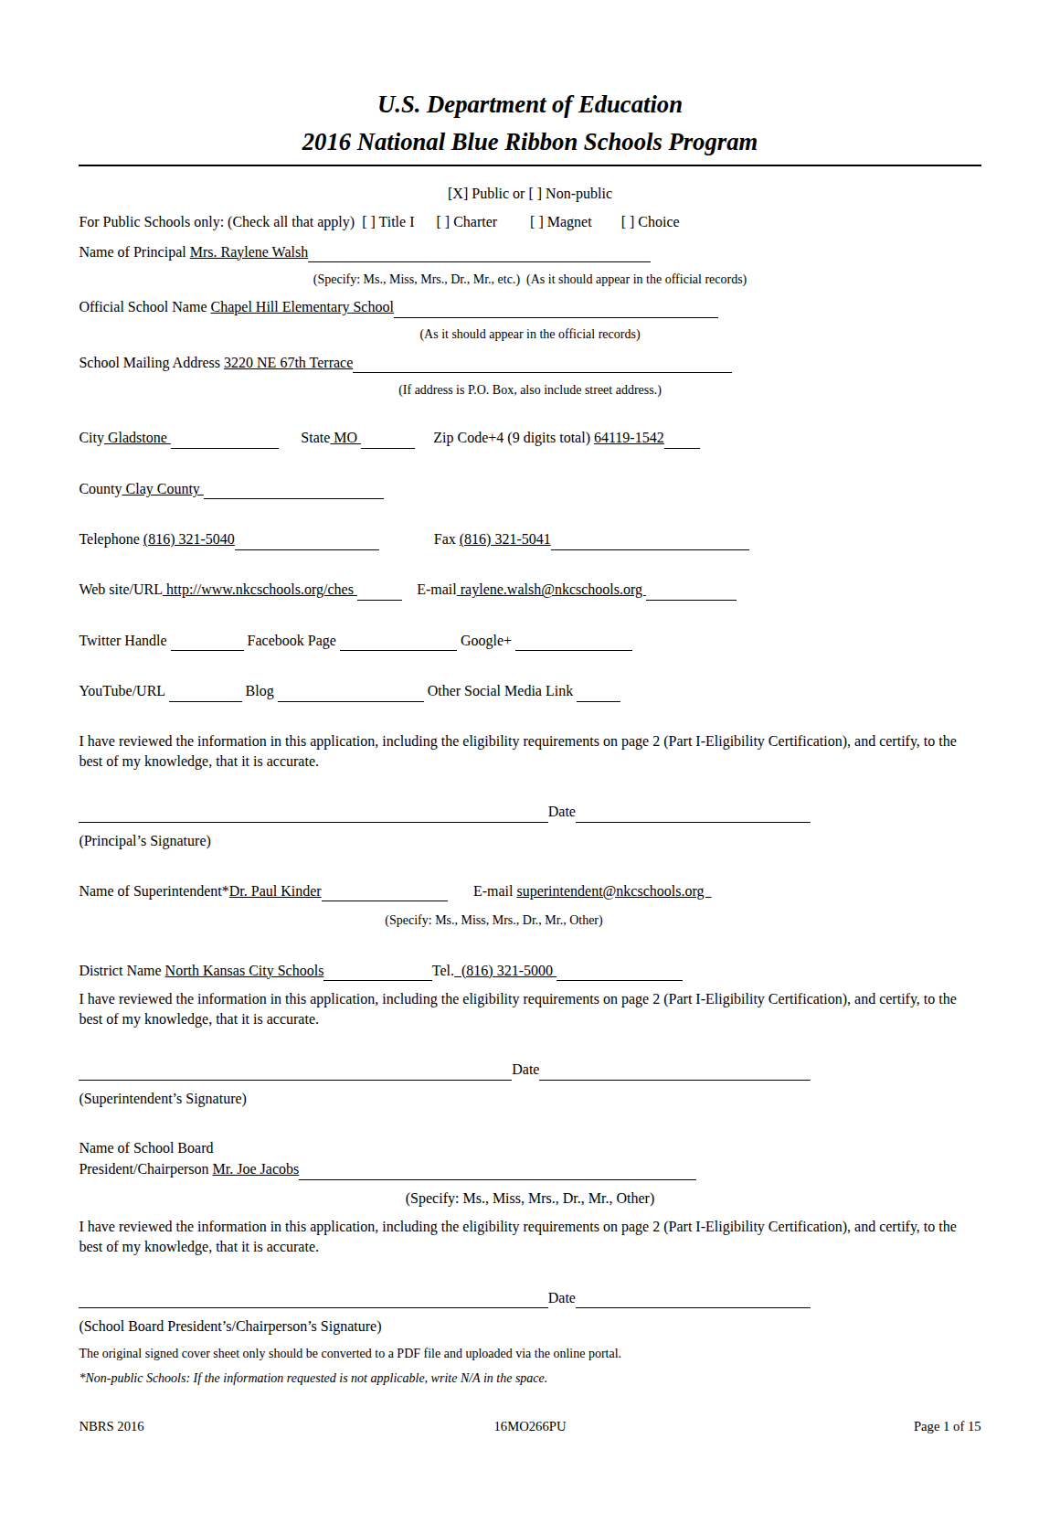U.S. Department of Education
2016 National Blue Ribbon Schools Program
[X] Public or [ ] Non-public
For Public Schools only: (Check all that apply) [ ] Title I [ ] Charter [ ] Magnet [ ] Choice
Name of Principal Mrs. Raylene Walsh
(Specify: Ms., Miss, Mrs., Dr., Mr., etc.) (As it should appear in the official records)
Official School Name Chapel Hill Elementary School
(As it should appear in the official records)
School Mailing Address 3220 NE 67th Terrace
(If address is P.O. Box, also include street address.)
City Gladstone State MO Zip Code+4 (9 digits total) 64119-1542
County Clay County
Telephone (816) 321-5040 Fax (816) 321-5041
Web site/URL http://www.nkcschools.org/ches E-mail raylene.walsh@nkcschools.org
Twitter Handle Facebook Page Google+
YouTube/URL Blog Other Social Media Link
I have reviewed the information in this application, including the eligibility requirements on page 2 (Part I-Eligibility Certification), and certify, to the best of my knowledge, that it is accurate.
Date
(Principal’s Signature)
Name of Superintendent*Dr. Paul Kinder E-mail superintendent@nkcschools.org
(Specify: Ms., Miss, Mrs., Dr., Mr., Other)
District Name North Kansas City Schools Tel. (816) 321-5000
I have reviewed the information in this application, including the eligibility requirements on page 2 (Part I-Eligibility Certification), and certify, to the best of my knowledge, that it is accurate.
Date
(Superintendent’s Signature)
Name of School Board
President/Chairperson Mr. Joe Jacobs
(Specify: Ms., Miss, Mrs., Dr., Mr., Other)
I have reviewed the information in this application, including the eligibility requirements on page 2 (Part I-Eligibility Certification), and certify, to the best of my knowledge, that it is accurate.
Date
(School Board President’s/Chairperson’s Signature)
The original signed cover sheet only should be converted to a PDF file and uploaded via the online portal.
*Non-public Schools: If the information requested is not applicable, write N/A in the space.
| NBRS 2016 | 16MO266PU | Page 1 of 15 |